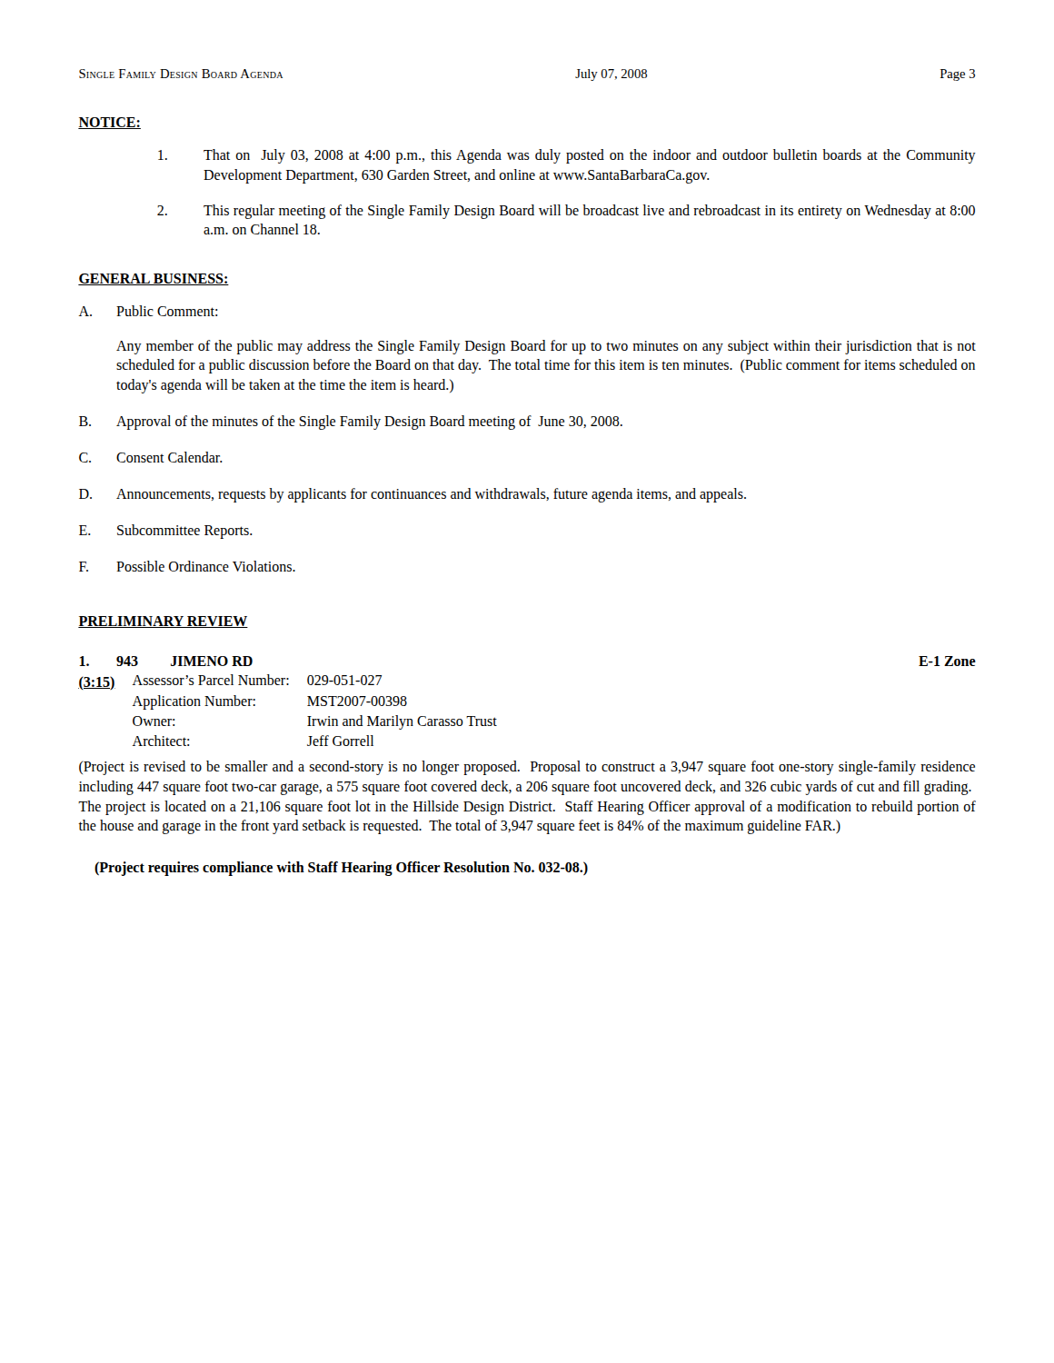Single Family Design Board Agenda
July 07, 2008
Page 3
NOTICE:
1. That on July 03, 2008 at 4:00 p.m., this Agenda was duly posted on the indoor and outdoor bulletin boards at the Community Development Department, 630 Garden Street, and online at www.SantaBarbaraCa.gov.
2. This regular meeting of the Single Family Design Board will be broadcast live and rebroadcast in its entirety on Wednesday at 8:00 a.m. on Channel 18.
GENERAL BUSINESS:
A.
Public Comment:
Any member of the public may address the Single Family Design Board for up to two minutes on any subject within their jurisdiction that is not scheduled for a public discussion before the Board on that day. The total time for this item is ten minutes. (Public comment for items scheduled on today's agenda will be taken at the time the item is heard.)
B.
Approval of the minutes of the Single Family Design Board meeting of June 30, 2008.
C.
Consent Calendar.
D.
Announcements, requests by applicants for continuances and withdrawals, future agenda items, and appeals.
E.
Subcommittee Reports.
F.
Possible Ordinance Violations.
PRELIMINARY REVIEW
1. 943 JIMENO RD E-1 Zone
(3:15)
| Assessor’s Parcel Number: | 029-051-027 |
| Application Number: | MST2007-00398 |
| Owner: | Irwin and Marilyn Carasso Trust |
| Architect: | Jeff Gorrell |
(Project is revised to be smaller and a second-story is no longer proposed. Proposal to construct a 3,947 square foot one-story single-family residence including 447 square foot two-car garage, a 575 square foot covered deck, a 206 square foot uncovered deck, and 326 cubic yards of cut and fill grading. The project is located on a 21,106 square foot lot in the Hillside Design District. Staff Hearing Officer approval of a modification to rebuild portion of the house and garage in the front yard setback is requested. The total of 3,947 square feet is 84% of the maximum guideline FAR.)
(Project requires compliance with Staff Hearing Officer Resolution No. 032-08.)